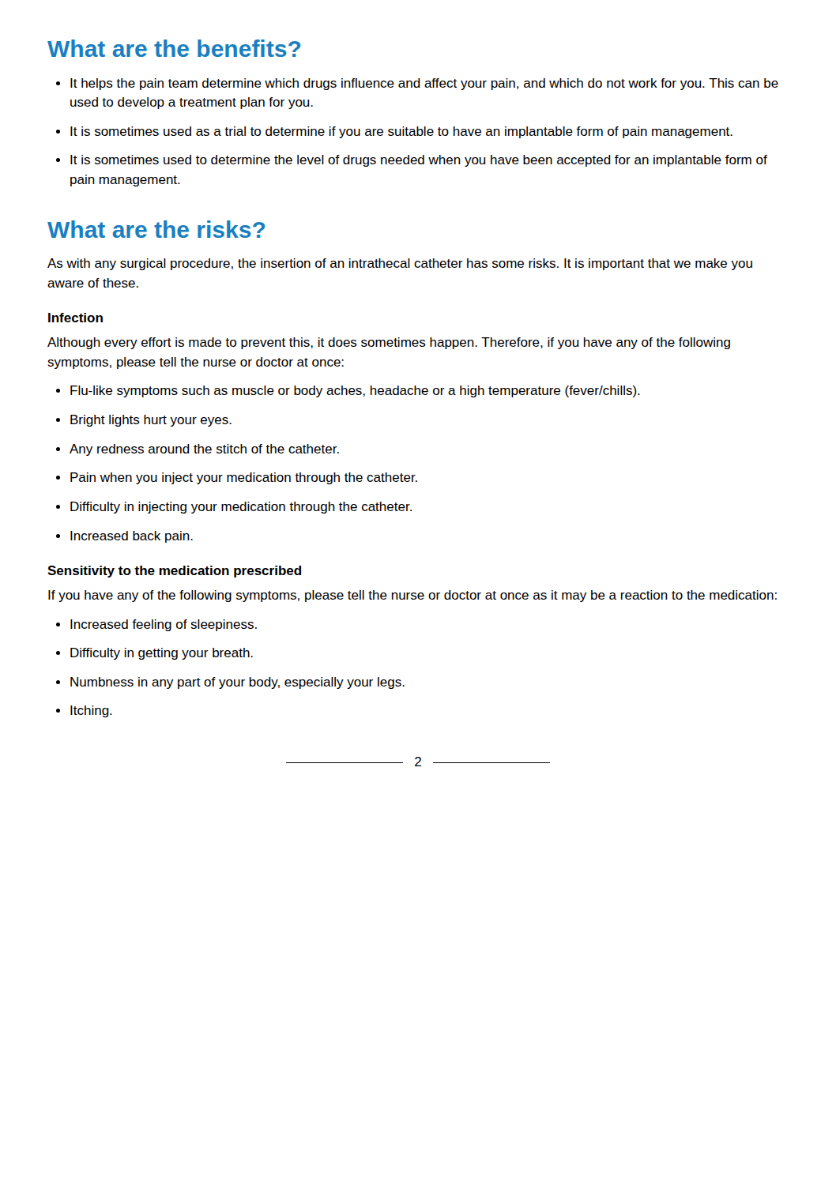What are the benefits?
It helps the pain team determine which drugs influence and affect your pain, and which do not work for you. This can be used to develop a treatment plan for you.
It is sometimes used as a trial to determine if you are suitable to have an implantable form of pain management.
It is sometimes used to determine the level of drugs needed when you have been accepted for an implantable form of pain management.
What are the risks?
As with any surgical procedure, the insertion of an intrathecal catheter has some risks. It is important that we make you aware of these.
Infection
Although every effort is made to prevent this, it does sometimes happen. Therefore, if you have any of the following symptoms, please tell the nurse or doctor at once:
Flu-like symptoms such as muscle or body aches, headache or a high temperature (fever/chills).
Bright lights hurt your eyes.
Any redness around the stitch of the catheter.
Pain when you inject your medication through the catheter.
Difficulty in injecting your medication through the catheter.
Increased back pain.
Sensitivity to the medication prescribed
If you have any of the following symptoms, please tell the nurse or doctor at once as it may be a reaction to the medication:
Increased feeling of sleepiness.
Difficulty in getting your breath.
Numbness in any part of your body, especially your legs.
Itching.
2